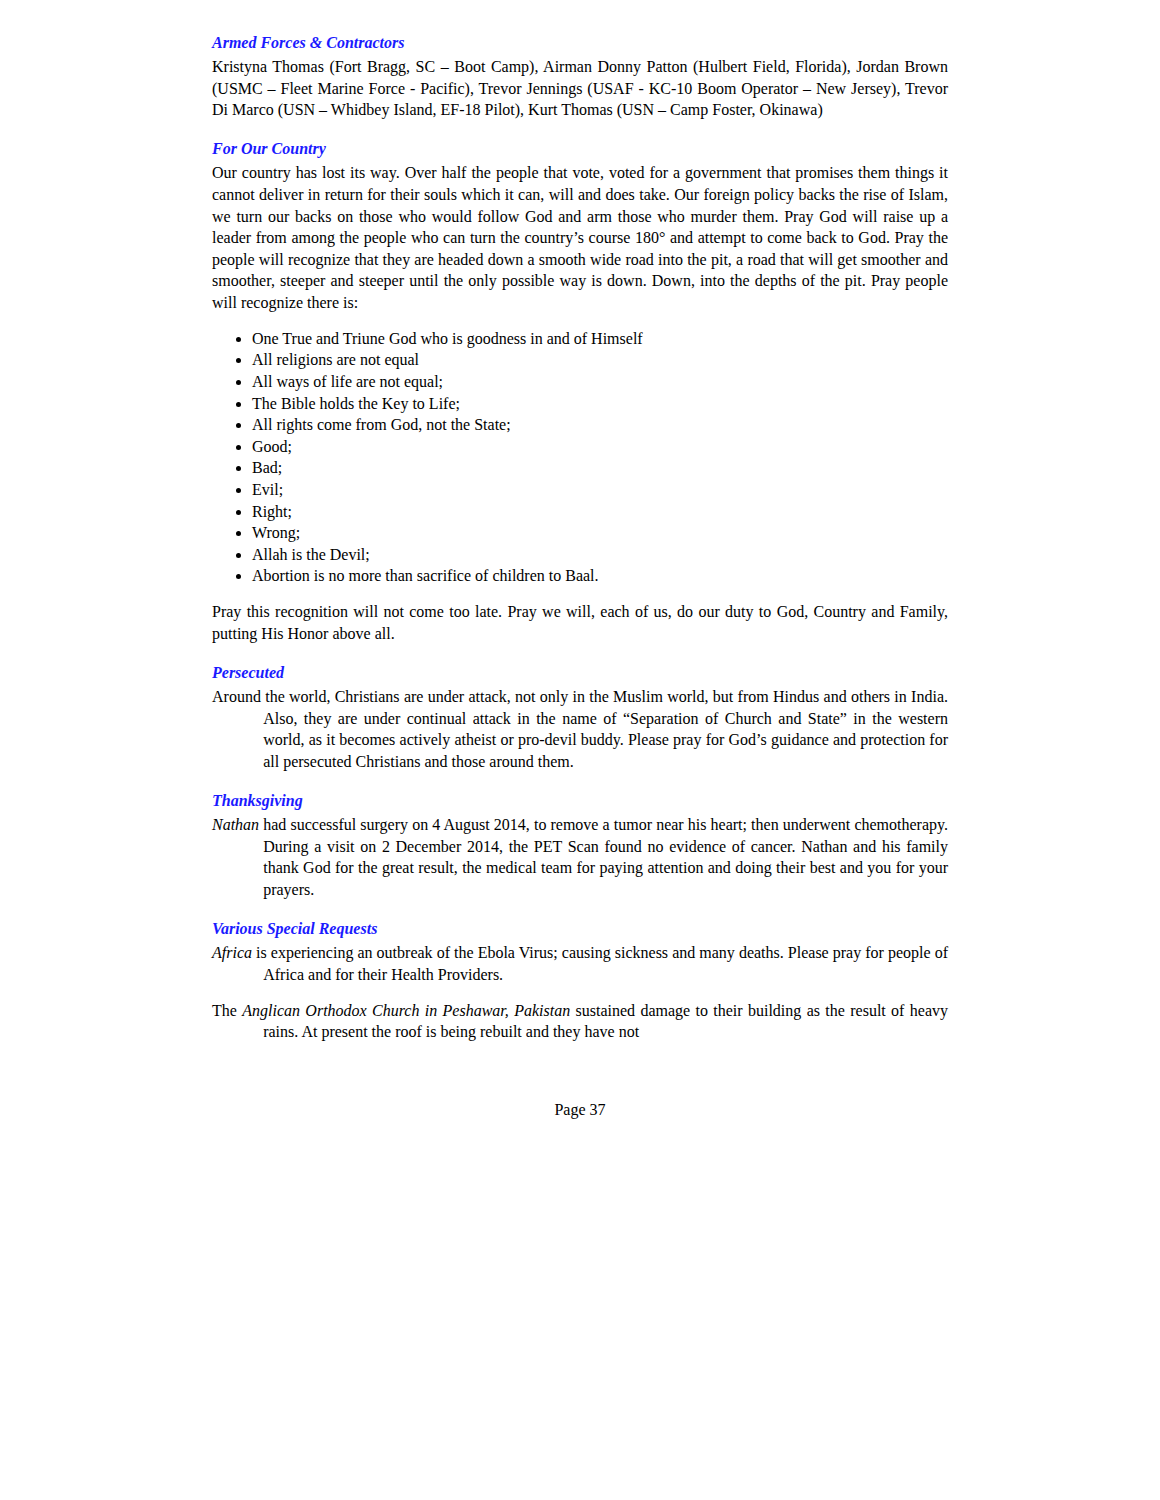Armed Forces & Contractors
Kristyna Thomas (Fort Bragg, SC – Boot Camp), Airman Donny Patton (Hulbert Field, Florida), Jordan Brown (USMC – Fleet Marine Force - Pacific), Trevor Jennings (USAF - KC-10 Boom Operator – New Jersey), Trevor Di Marco (USN – Whidbey Island, EF-18 Pilot), Kurt Thomas (USN – Camp Foster, Okinawa)
For Our Country
Our country has lost its way. Over half the people that vote, voted for a government that promises them things it cannot deliver in return for their souls which it can, will and does take. Our foreign policy backs the rise of Islam, we turn our backs on those who would follow God and arm those who murder them. Pray God will raise up a leader from among the people who can turn the country’s course 180° and attempt to come back to God. Pray the people will recognize that they are headed down a smooth wide road into the pit, a road that will get smoother and smoother, steeper and steeper until the only possible way is down. Down, into the depths of the pit. Pray people will recognize there is:
One True and Triune God who is goodness in and of Himself
All religions are not equal
All ways of life are not equal;
The Bible holds the Key to Life;
All rights come from God, not the State;
Good;
Bad;
Evil;
Right;
Wrong;
Allah is the Devil;
Abortion is no more than sacrifice of children to Baal.
Pray this recognition will not come too late. Pray we will, each of us, do our duty to God, Country and Family, putting His Honor above all.
Persecuted
Around the world, Christians are under attack, not only in the Muslim world, but from Hindus and others in India. Also, they are under continual attack in the name of “Separation of Church and State” in the western world, as it becomes actively atheist or pro-devil buddy. Please pray for God’s guidance and protection for all persecuted Christians and those around them.
Thanksgiving
Nathan had successful surgery on 4 August 2014, to remove a tumor near his heart; then underwent chemotherapy. During a visit on 2 December 2014, the PET Scan found no evidence of cancer. Nathan and his family thank God for the great result, the medical team for paying attention and doing their best and you for your prayers.
Various Special Requests
Africa is experiencing an outbreak of the Ebola Virus; causing sickness and many deaths. Please pray for people of Africa and for their Health Providers.
The Anglican Orthodox Church in Peshawar, Pakistan sustained damage to their building as the result of heavy rains. At present the roof is being rebuilt and they have not
Page 37